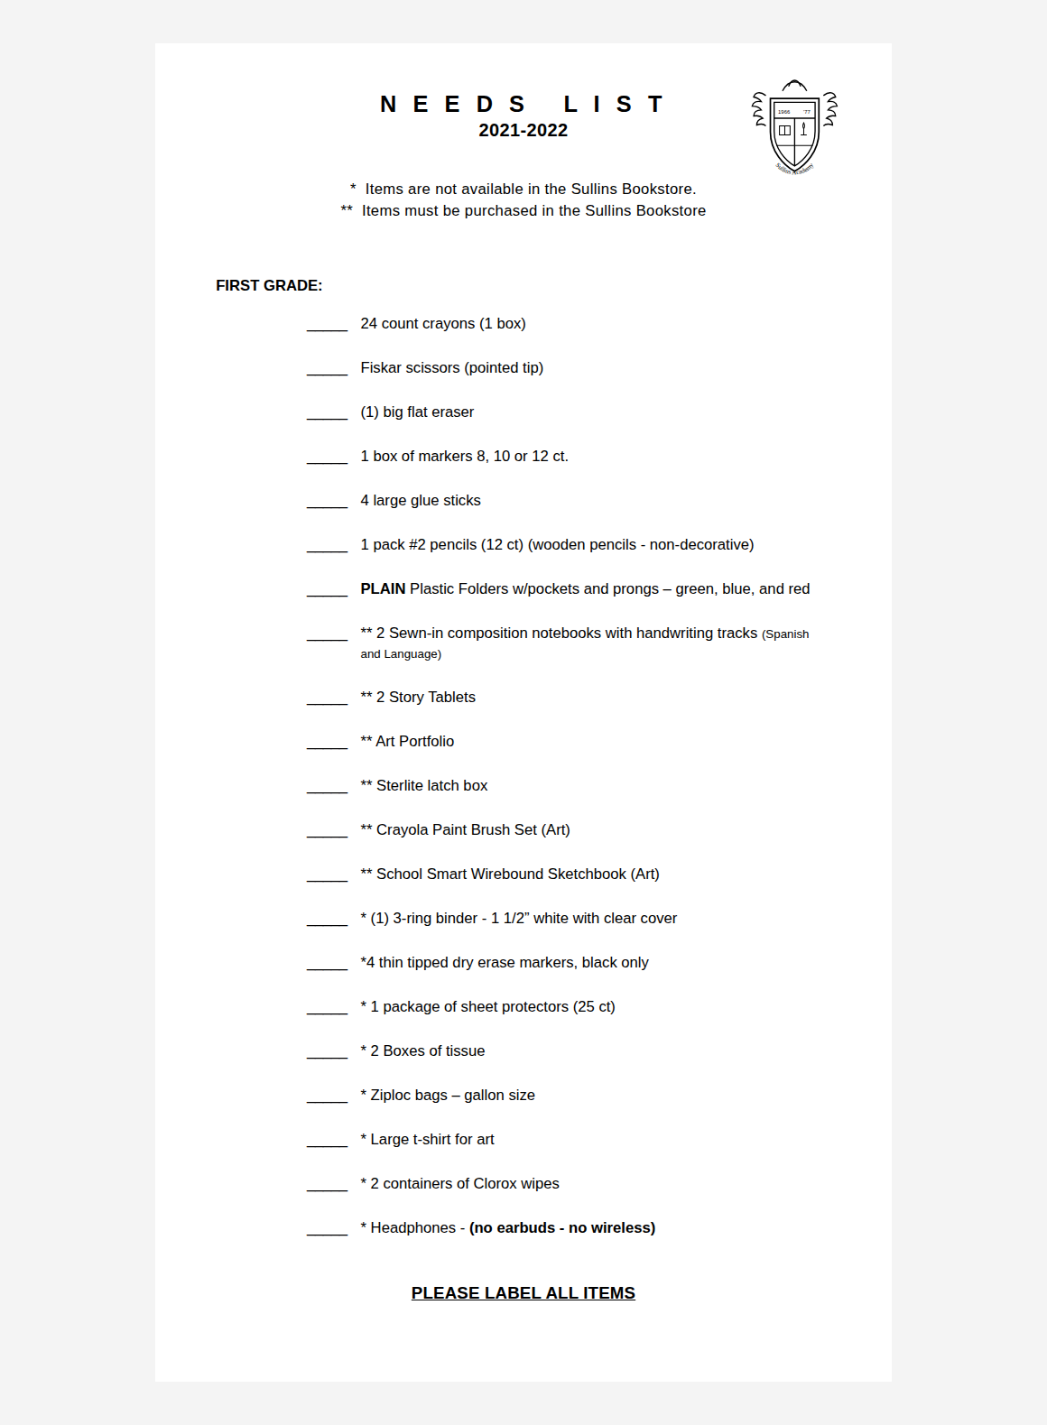1966 '77 Sullins Academy
N E E D S L I S T
2021-2022
* Items are not available in the Sullins Bookstore.
** Items must be purchased in the Sullins Bookstore
FIRST GRADE:
24 count crayons (1 box)
Fiskar scissors (pointed tip)
(1) big flat eraser
1 box of markers 8, 10 or 12 ct.
4 large glue sticks
1 pack #2 pencils (12 ct) (wooden pencils - non-decorative)
PLAIN Plastic Folders w/pockets and prongs – green, blue, and red
** 2 Sewn-in composition notebooks with handwriting tracks (Spanish and Language)
** 2 Story Tablets
** Art Portfolio
** Sterlite latch box
** Crayola Paint Brush Set (Art)
** School Smart Wirebound Sketchbook (Art)
* (1) 3-ring binder - 1 1/2” white with clear cover
*4 thin tipped dry erase markers, black only
* 1 package of sheet protectors (25 ct)
* 2 Boxes of tissue
* Ziploc bags – gallon size
* Large t-shirt for art
* 2 containers of Clorox wipes
* Headphones - (no earbuds - no wireless)
PLEASE LABEL ALL ITEMS